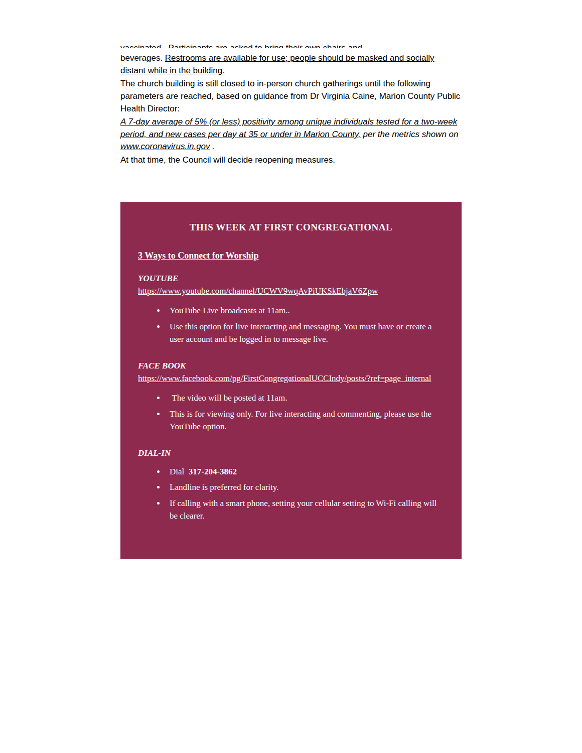vaccinated. Participants are asked to bring their own chairs and
beverages. Restrooms are available for use; people should be masked and socially distant while in the building.
The church building is still closed to in-person church gatherings until the following parameters are reached, based on guidance from Dr Virginia Caine, Marion County Public Health Director:
A 7-day average of 5% (or less) positivity among unique individuals tested for a two-week period, and new cases per day at 35 or under in Marion County, per the metrics shown on www.coronavirus.in.gov .
At that time, the Council will decide reopening measures.
THIS WEEK AT FIRST CONGREGATIONAL
3 Ways to Connect for Worship
YOUTUBE
https://www.youtube.com/channel/UCWV9wqAvPiUKSkEbjaV6Zpw
YouTube Live broadcasts at 11am..
Use this option for live interacting and messaging. You must have or create a user account and be logged in to message live.
FACE BOOK
https://www.facebook.com/pg/FirstCongregationalUCCIndy/posts/?ref=page_internal
The video will be posted at 11am.
This is for viewing only. For live interacting and commenting, please use the YouTube option.
DIAL-IN
Dial 317-204-3862
Landline is preferred for clarity.
If calling with a smart phone, setting your cellular setting to Wi-Fi calling will be clearer.